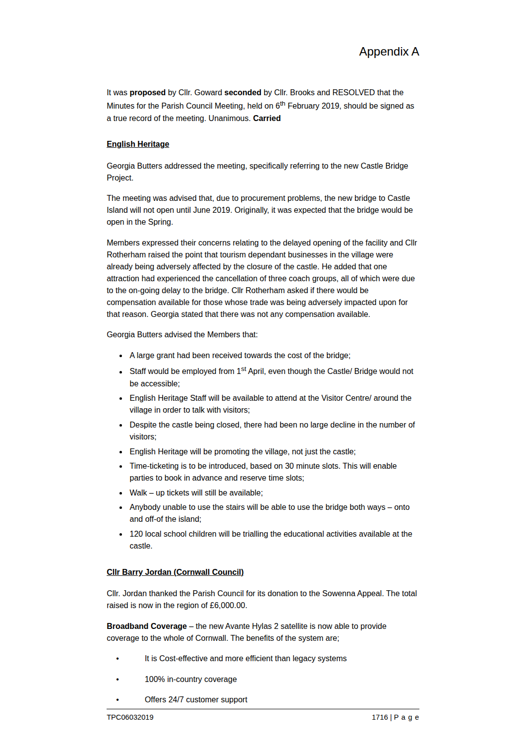Appendix A
It was proposed by Cllr. Goward seconded by Cllr. Brooks and RESOLVED that the Minutes for the Parish Council Meeting, held on 6th February 2019, should be signed as a true record of the meeting. Unanimous. Carried
English Heritage
Georgia Butters addressed the meeting, specifically referring to the new Castle Bridge Project.
The meeting was advised that, due to procurement problems, the new bridge to Castle Island will not open until June 2019. Originally, it was expected that the bridge would be open in the Spring.
Members expressed their concerns relating to the delayed opening of the facility and Cllr Rotherham raised the point that tourism dependant businesses in the village were already being adversely affected by the closure of the castle. He added that one attraction had experienced the cancellation of three coach groups, all of which were due to the on-going delay to the bridge. Cllr Rotherham asked if there would be compensation available for those whose trade was being adversely impacted upon for that reason. Georgia stated that there was not any compensation available.
Georgia Butters advised the Members that:
A large grant had been received towards the cost of the bridge;
Staff would be employed from 1st April, even though the Castle/ Bridge would not be accessible;
English Heritage Staff will be available to attend at the Visitor Centre/ around the village in order to talk with visitors;
Despite the castle being closed, there had been no large decline in the number of visitors;
English Heritage will be promoting the village, not just the castle;
Time-ticketing is to be introduced, based on 30 minute slots. This will enable parties to book in advance and reserve time slots;
Walk – up tickets will still be available;
Anybody unable to use the stairs will be able to use the bridge both ways – onto and off-of the island;
120 local school children will be trialling the educational activities available at the castle.
Cllr Barry Jordan (Cornwall Council)
Cllr. Jordan thanked the Parish Council for its donation to the Sowenna Appeal. The total raised is now in the region of £6,000.00.
Broadband Coverage – the new Avante Hylas 2 satellite is now able to provide coverage to the whole of Cornwall. The benefits of the system are;
It is Cost-effective and more efficient than legacy systems
100% in-country coverage
Offers 24/7 customer support
TPC06032019
1716 | P a g e